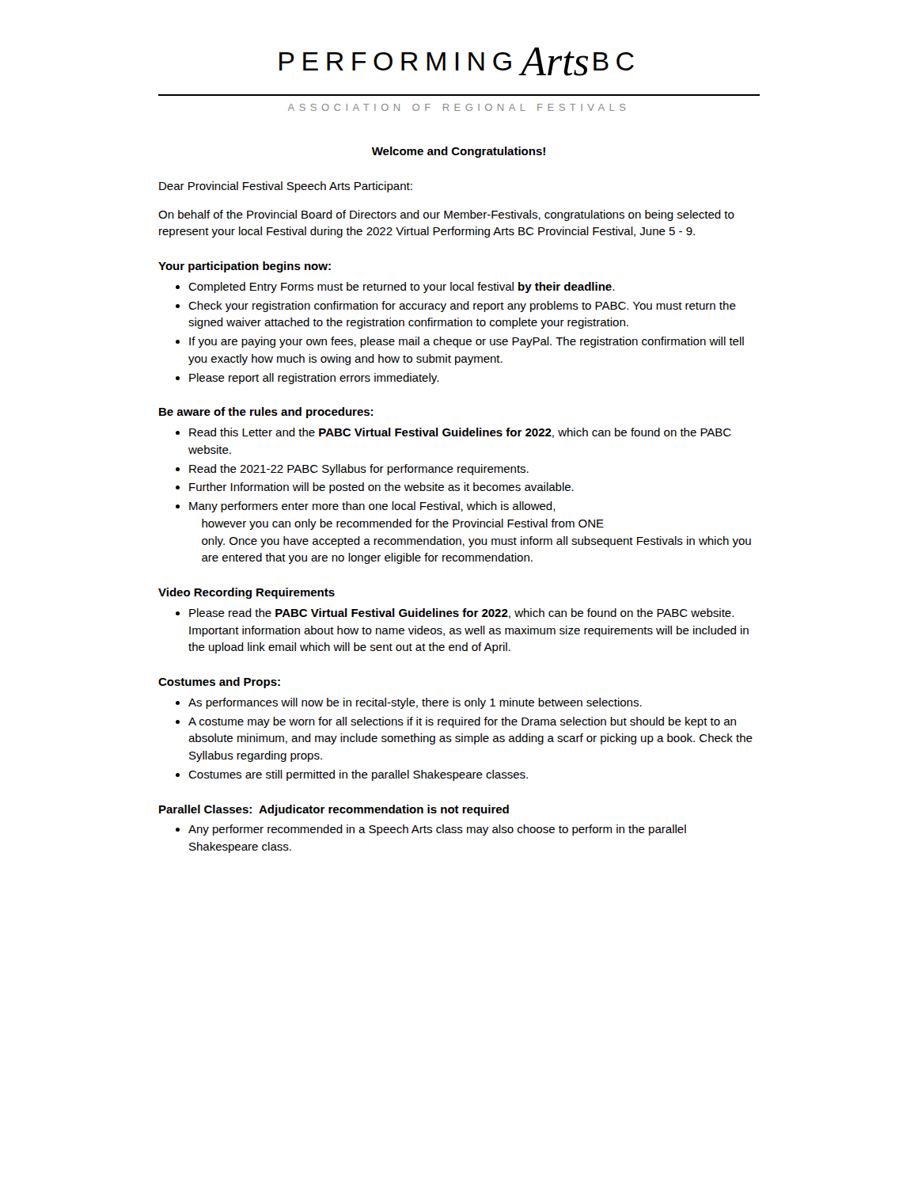PERFORMINGArts BC
ASSOCIATION OF REGIONAL FESTIVALS
Welcome and Congratulations!
Dear Provincial Festival Speech Arts Participant:
On behalf of the Provincial Board of Directors and our Member-Festivals, congratulations on being selected to represent your local Festival during the 2022 Virtual Performing Arts BC Provincial Festival, June 5 - 9.
Your participation begins now:
Completed Entry Forms must be returned to your local festival by their deadline.
Check your registration confirmation for accuracy and report any problems to PABC. You must return the signed waiver attached to the registration confirmation to complete your registration.
If you are paying your own fees, please mail a cheque or use PayPal. The registration confirmation will tell you exactly how much is owing and how to submit payment.
Please report all registration errors immediately.
Be aware of the rules and procedures:
Read this Letter and the PABC Virtual Festival Guidelines for 2022, which can be found on the PABC website.
Read the 2021-22 PABC Syllabus for performance requirements.
Further Information will be posted on the website as it becomes available.
Many performers enter more than one local Festival, which is allowed, however you can only be recommended for the Provincial Festival from ONE only. Once you have accepted a recommendation, you must inform all subsequent Festivals in which you are entered that you are no longer eligible for recommendation.
Video Recording Requirements
Please read the PABC Virtual Festival Guidelines for 2022, which can be found on the PABC website. Important information about how to name videos, as well as maximum size requirements will be included in the upload link email which will be sent out at the end of April.
Costumes and Props:
As performances will now be in recital-style, there is only 1 minute between selections.
A costume may be worn for all selections if it is required for the Drama selection but should be kept to an absolute minimum, and may include something as simple as adding a scarf or picking up a book. Check the Syllabus regarding props.
Costumes are still permitted in the parallel Shakespeare classes.
Parallel Classes: Adjudicator recommendation is not required
Any performer recommended in a Speech Arts class may also choose to perform in the parallel Shakespeare class.